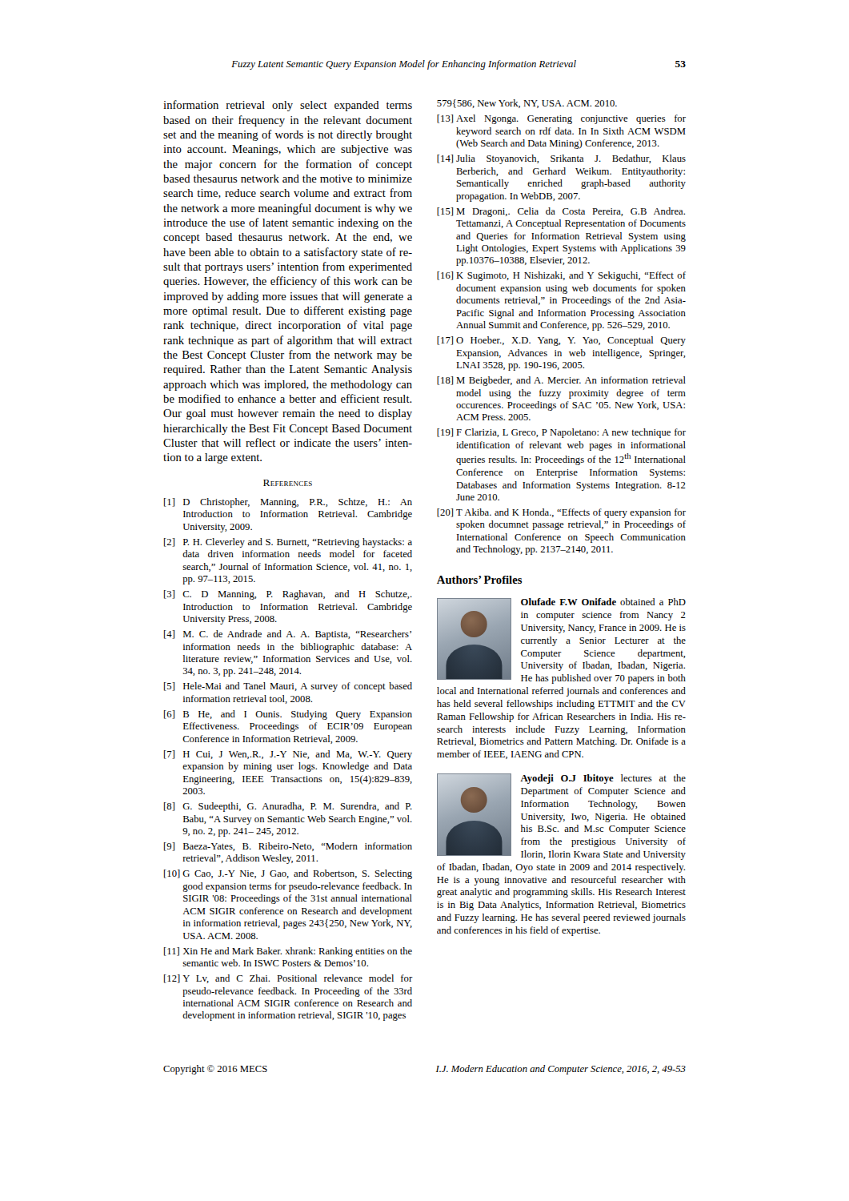Fuzzy Latent Semantic Query Expansion Model for Enhancing Information Retrieval 53
information retrieval only select expanded terms based on their frequency in the relevant document set and the meaning of words is not directly brought into account. Meanings, which are subjective was the major concern for the formation of concept based thesaurus network and the motive to minimize search time, reduce search volume and extract from the network a more meaningful document is why we introduce the use of latent semantic indexing on the concept based thesaurus network. At the end, we have been able to obtain to a satisfactory state of result that portrays users’ intention from experimented queries. However, the efficiency of this work can be improved by adding more issues that will generate a more optimal result. Due to different existing page rank technique, direct incorporation of vital page rank technique as part of algorithm that will extract the Best Concept Cluster from the network may be required. Rather than the Latent Semantic Analysis approach which was implored, the methodology can be modified to enhance a better and efficient result. Our goal must however remain the need to display hierarchically the Best Fit Concept Based Document Cluster that will reflect or indicate the users’ intention to a large extent.
References
[1] D Christopher, Manning, P.R., Schtze, H.: An Introduction to Information Retrieval. Cambridge University, 2009.
[2] P. H. Cleverley and S. Burnett, “Retrieving haystacks: a data driven information needs model for faceted search,” Journal of Information Science, vol. 41, no. 1, pp. 97–113, 2015.
[3] C. D Manning, P. Raghavan, and H Schutze,. Introduction to Information Retrieval. Cambridge University Press, 2008.
[4] M. C. de Andrade and A. A. Baptista, “Researchers’ information needs in the bibliographic database: A literature review,” Information Services and Use, vol. 34, no. 3, pp. 241–248, 2014.
[5] Hele-Mai and Tanel Mauri, A survey of concept based information retrieval tool, 2008.
[6] B He, and I Ounis. Studying Query Expansion Effectiveness. Proceedings of ECIR’09 European Conference in Information Retrieval, 2009.
[7] H Cui, J Wen,.R., J.-Y Nie, and Ma, W.-Y. Query expansion by mining user logs. Knowledge and Data Engineering, IEEE Transactions on, 15(4):829–839, 2003.
[8] G. Sudeepthi, G. Anuradha, P. M. Surendra, and P. Babu, “A Survey on Semantic Web Search Engine,” vol. 9, no. 2, pp. 241– 245, 2012.
[9] Baeza-Yates, B. Ribeiro-Neto, “Modern information retrieval”, Addison Wesley, 2011.
[10] G Cao, J.-Y Nie, J Gao, and Robertson, S. Selecting good expansion terms for pseudo-relevance feedback. In SIGIR '08: Proceedings of the 31st annual international ACM SIGIR conference on Research and development in information retrieval, pages 243{250, New York, NY, USA. ACM. 2008.
[11] Xin He and Mark Baker. xhrank: Ranking entities on the semantic web. In ISWC Posters & Demos’10.
[12] Y Lv, and C Zhai. Positional relevance model for pseudo-relevance feedback. In Proceeding of the 33rd international ACM SIGIR conference on Research and development in information retrieval, SIGIR '10, pages
579{586, New York, NY, USA. ACM. 2010.
[13] Axel Ngonga. Generating conjunctive queries for keyword search on rdf data. In In Sixth ACM WSDM (Web Search and Data Mining) Conference, 2013.
[14] Julia Stoyanovich, Srikanta J. Bedathur, Klaus Berberich, and Gerhard Weikum. Entityauthority: Semantically enriched graph-based authority propagation. In WebDB, 2007.
[15] M Dragoni,. Celia da Costa Pereira, G.B Andrea. Tettamanzi, A Conceptual Representation of Documents and Queries for Information Retrieval System using Light Ontologies, Expert Systems with Applications 39 pp.10376–10388, Elsevier, 2012.
[16] K Sugimoto, H Nishizaki, and Y Sekiguchi, “Effect of document expansion using web documents for spoken documents retrieval,” in Proceedings of the 2nd Asia-Pacific Signal and Information Processing Association Annual Summit and Conference, pp. 526–529, 2010.
[17] O Hoeber., X.D. Yang, Y. Yao, Conceptual Query Expansion, Advances in web intelligence, Springer, LNAI 3528, pp. 190-196, 2005.
[18] M Beigbeder, and A. Mercier. An information retrieval model using the fuzzy proximity degree of term occurences. Proceedings of SAC ’05. New York, USA: ACM Press. 2005.
[19] F Clarizia, L Greco, P Napoletano: A new technique for identification of relevant web pages in informational queries results. In: Proceedings of the 12th International Conference on Enterprise Information Systems: Databases and Information Systems Integration. 8-12 June 2010.
[20] T Akiba. and K Honda., “Effects of query expansion for spoken documnet passage retrieval,” in Proceedings of International Conference on Speech Communication and Technology, pp. 2137–2140, 2011.
Authors’ Profiles
Olufade F.W Onifade obtained a PhD in computer science from Nancy 2 University, Nancy, France in 2009. He is currently a Senior Lecturer at the Computer Science department, University of Ibadan, Ibadan, Nigeria. He has published over 70 papers in both local and International referred journals and conferences and has held several fellowships including ETTMIT and the CV Raman Fellowship for African Researchers in India. His research interests include Fuzzy Learning, Information Retrieval, Biometrics and Pattern Matching. Dr. Onifade is a member of IEEE, IAENG and CPN.
Ayodeji O.J Ibitoye lectures at the Department of Computer Science and Information Technology, Bowen University, Iwo, Nigeria. He obtained his B.Sc. and M.sc Computer Science from the prestigious University of Ilorin, Ilorin Kwara State and University of Ibadan, Ibadan, Oyo state in 2009 and 2014 respectively. He is a young innovative and resourceful researcher with great analytic and programming skills. His Research Interest is in Big Data Analytics, Information Retrieval, Biometrics and Fuzzy learning. He has several peered reviewed journals and conferences in his field of expertise.
Copyright © 2016 MECS I.J. Modern Education and Computer Science, 2016, 2, 49-53